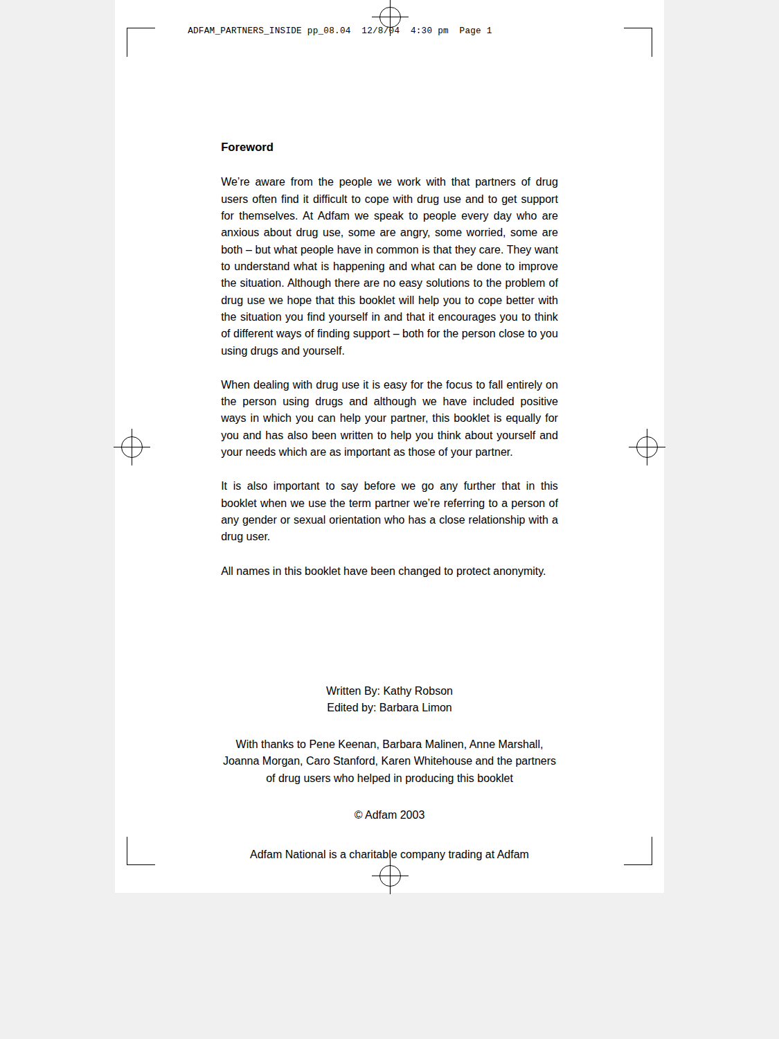ADFAM_PARTNERS_INSIDE pp_08.04 12/8/04 4:30 pm Page 1
Foreword
We’re aware from the people we work with that partners of drug users often find it difficult to cope with drug use and to get support for themselves. At Adfam we speak to people every day who are anxious about drug use, some are angry, some worried, some are both – but what people have in common is that they care. They want to understand what is happening and what can be done to improve the situation. Although there are no easy solutions to the problem of drug use we hope that this booklet will help you to cope better with the situation you find yourself in and that it encourages you to think of different ways of finding support – both for the person close to you using drugs and yourself.
When dealing with drug use it is easy for the focus to fall entirely on the person using drugs and although we have included positive ways in which you can help your partner, this booklet is equally for you and has also been written to help you think about yourself and your needs which are as important as those of your partner.
It is also important to say before we go any further that in this booklet when we use the term partner we’re referring to a person of any gender or sexual orientation who has a close relationship with a drug user.
All names in this booklet have been changed to protect anonymity.
Written By: Kathy Robson
Edited by: Barbara Limon
With thanks to Pene Keenan, Barbara Malinen, Anne Marshall,
Joanna Morgan, Caro Stanford, Karen Whitehouse and the partners
of drug users who helped in producing this booklet
© Adfam 2003
Adfam National is a charitable company trading at Adfam